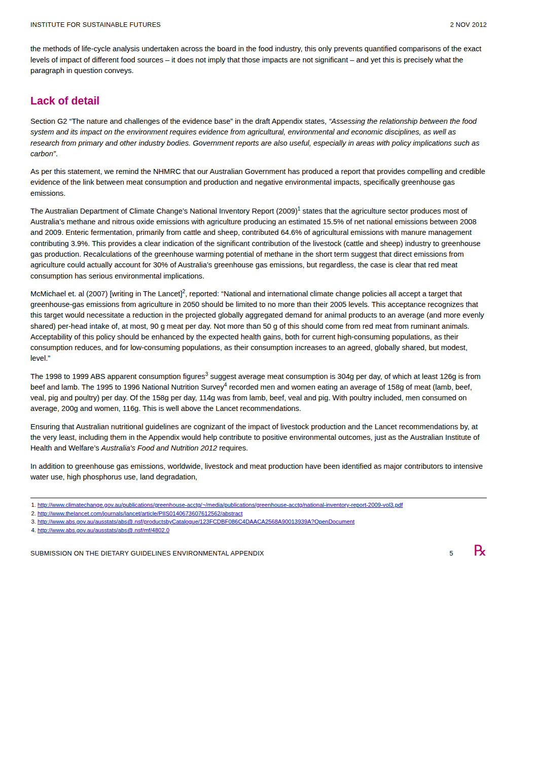Institute for Sustainable Futures
2 Nov 2012
the methods of life-cycle analysis undertaken across the board in the food industry, this only prevents quantified comparisons of the exact levels of impact of different food sources – it does not imply that those impacts are not significant – and yet this is precisely what the paragraph in question conveys.
Lack of detail
Section G2 “The nature and challenges of the evidence base” in the draft Appendix states, “Assessing the relationship between the food system and its impact on the environment requires evidence from agricultural, environmental and economic disciplines, as well as research from primary and other industry bodies. Government reports are also useful, especially in areas with policy implications such as carbon”.
As per this statement, we remind the NHMRC that our Australian Government has produced a report that provides compelling and credible evidence of the link between meat consumption and production and negative environmental impacts, specifically greenhouse gas emissions.
The Australian Department of Climate Change’s National Inventory Report (2009)1 states that the agriculture sector produces most of Australia’s methane and nitrous oxide emissions with agriculture producing an estimated 15.5% of net national emissions between 2008 and 2009. Enteric fermentation, primarily from cattle and sheep, contributed 64.6% of agricultural emissions with manure management contributing 3.9%. This provides a clear indication of the significant contribution of the livestock (cattle and sheep) industry to greenhouse gas production. Recalculations of the greenhouse warming potential of methane in the short term suggest that direct emissions from agriculture could actually account for 30% of Australia’s greenhouse gas emissions, but regardless, the case is clear that red meat consumption has serious environmental implications.
McMichael et. al (2007) [writing in The Lancet]2, reported: “National and international climate change policies all accept a target that greenhouse-gas emissions from agriculture in 2050 should be limited to no more than their 2005 levels. This acceptance recognizes that this target would necessitate a reduction in the projected globally aggregated demand for animal products to an average (and more evenly shared) per-head intake of, at most, 90 g meat per day. Not more than 50 g of this should come from red meat from ruminant animals. Acceptability of this policy should be enhanced by the expected health gains, both for current high-consuming populations, as their consumption reduces, and for low-consuming populations, as their consumption increases to an agreed, globally shared, but modest, level.”
The 1998 to 1999 ABS apparent consumption figures3 suggest average meat consumption is 304g per day, of which at least 126g is from beef and lamb. The 1995 to 1996 National Nutrition Survey4 recorded men and women eating an average of 158g of meat (lamb, beef, veal, pig and poultry) per day. Of the 158g per day, 114g was from lamb, beef, veal and pig. With poultry included, men consumed on average, 200g and women, 116g. This is well above the Lancet recommendations.
Ensuring that Australian nutritional guidelines are cognizant of the impact of livestock production and the Lancet recommendations by, at the very least, including them in the Appendix would help contribute to positive environmental outcomes, just as the Australian Institute of Health and Welfare’s Australia's Food and Nutrition 2012 requires.
In addition to greenhouse gas emissions, worldwide, livestock and meat production have been identified as major contributors to intensive water use, high phosphorus use, land degradation,
http://www.climatechange.gov.au/publications/greenhouse-acctg/~/media/publications/greenhouse-acctg/national-inventory-report-2009-vol3.pdf
http://www.thelancet.com/journals/lancet/article/PIIS0140673607612562/abstract
http://www.abs.gov.au/ausstats/abs@.nsf/productsbyCatalogue/123FCDBF086C4DAACA2568A90013939A?OpenDocument
http://www.abs.gov.au/ausstats/abs@.nsf/mf/4802.0
Submission on the Dietary Guidelines Environmental Appendix
5
℞